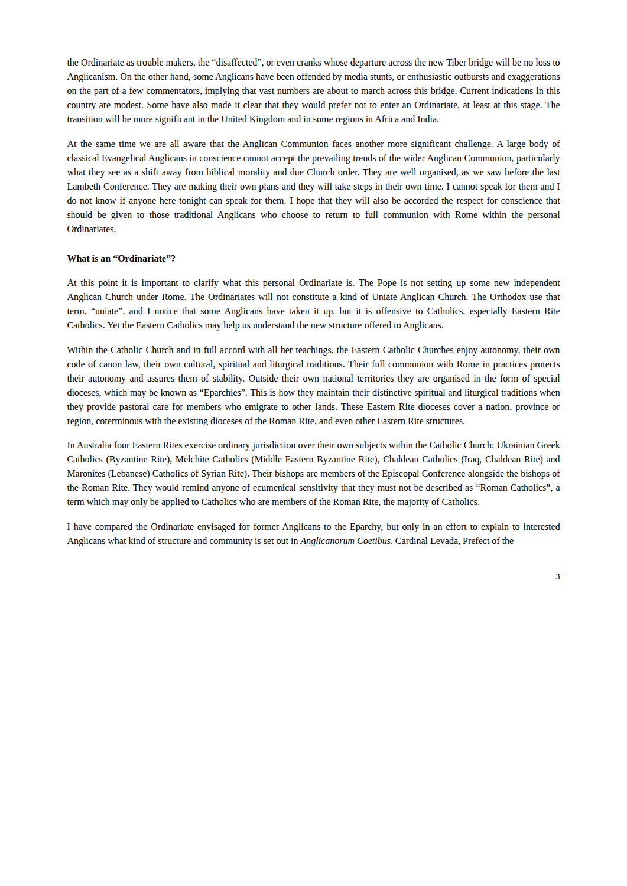the Ordinariate as trouble makers, the “disaffected”, or even cranks whose departure across the new Tiber bridge will be no loss to Anglicanism. On the other hand, some Anglicans have been offended by media stunts, or enthusiastic outbursts and exaggerations on the part of a few commentators, implying that vast numbers are about to march across this bridge. Current indications in this country are modest. Some have also made it clear that they would prefer not to enter an Ordinariate, at least at this stage. The transition will be more significant in the United Kingdom and in some regions in Africa and India.
At the same time we are all aware that the Anglican Communion faces another more significant challenge. A large body of classical Evangelical Anglicans in conscience cannot accept the prevailing trends of the wider Anglican Communion, particularly what they see as a shift away from biblical morality and due Church order. They are well organised, as we saw before the last Lambeth Conference. They are making their own plans and they will take steps in their own time. I cannot speak for them and I do not know if anyone here tonight can speak for them. I hope that they will also be accorded the respect for conscience that should be given to those traditional Anglicans who choose to return to full communion with Rome within the personal Ordinariates.
What is an “Ordinariate”?
At this point it is important to clarify what this personal Ordinariate is. The Pope is not setting up some new independent Anglican Church under Rome. The Ordinariates will not constitute a kind of Uniate Anglican Church. The Orthodox use that term, “uniate”, and I notice that some Anglicans have taken it up, but it is offensive to Catholics, especially Eastern Rite Catholics. Yet the Eastern Catholics may help us understand the new structure offered to Anglicans.
Within the Catholic Church and in full accord with all her teachings, the Eastern Catholic Churches enjoy autonomy, their own code of canon law, their own cultural, spiritual and liturgical traditions. Their full communion with Rome in practices protects their autonomy and assures them of stability. Outside their own national territories they are organised in the form of special dioceses, which may be known as “Eparchies”. This is how they maintain their distinctive spiritual and liturgical traditions when they provide pastoral care for members who emigrate to other lands. These Eastern Rite dioceses cover a nation, province or region, coterminous with the existing dioceses of the Roman Rite, and even other Eastern Rite structures.
In Australia four Eastern Rites exercise ordinary jurisdiction over their own subjects within the Catholic Church: Ukrainian Greek Catholics (Byzantine Rite), Melchite Catholics (Middle Eastern Byzantine Rite), Chaldean Catholics (Iraq, Chaldean Rite) and Maronites (Lebanese) Catholics of Syrian Rite). Their bishops are members of the Episcopal Conference alongside the bishops of the Roman Rite. They would remind anyone of ecumenical sensitivity that they must not be described as “Roman Catholics”, a term which may only be applied to Catholics who are members of the Roman Rite, the majority of Catholics.
I have compared the Ordinariate envisaged for former Anglicans to the Eparchy, but only in an effort to explain to interested Anglicans what kind of structure and community is set out in Anglicanorum Coetibus. Cardinal Levada, Prefect of the
3